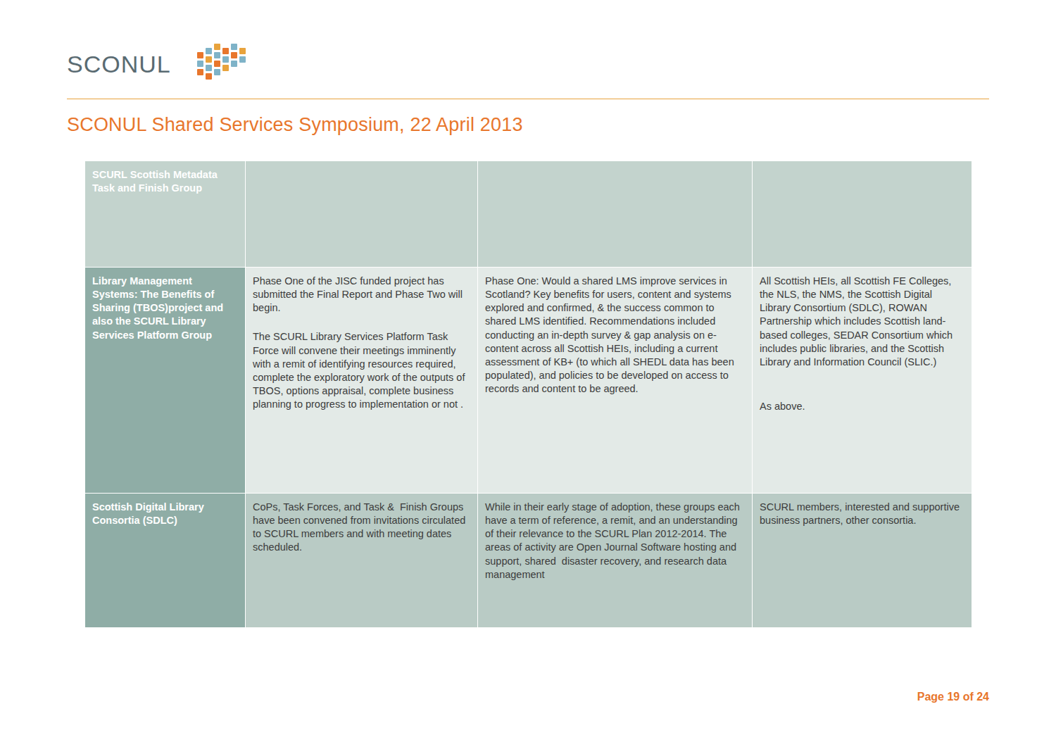SCONUL
SCONUL Shared Services Symposium, 22 April 2013
| SCURL Scottish Metadata Task and Finish Group | | | |
| Library Management Systems: The Benefits of Sharing (TBOS)project and also the SCURL Library Services Platform Group | Phase One of the JISC funded project has submitted the Final Report and Phase Two will begin. The SCURL Library Services Platform Task Force will convene their meetings imminently with a remit of identifying resources required, complete the exploratory work of the outputs of TBOS, options appraisal, complete business planning to progress to implementation or not . | Phase One: Would a shared LMS improve services in Scotland? Key benefits for users, content and systems explored and confirmed, & the success common to shared LMS identified. Recommendations included conducting an in-depth survey & gap analysis on e-content across all Scottish HEIs, including a current assessment of KB+ (to which all SHEDL data has been populated), and policies to be developed on access to records and content to be agreed. | All Scottish HEIs, all Scottish FE Colleges, the NLS, the NMS, the Scottish Digital Library Consortium (SDLC), ROWAN Partnership which includes Scottish land-based colleges, SEDAR Consortium which includes public libraries, and the Scottish Library and Information Council (SLIC.) As above. |
| Scottish Digital Library Consortia (SDLC) | CoPs, Task Forces, and Task & Finish Groups have been convened from invitations circulated to SCURL members and with meeting dates scheduled. | While in their early stage of adoption, these groups each have a term of reference, a remit, and an understanding of their relevance to the SCURL Plan 2012-2014. The areas of activity are Open Journal Software hosting and support, shared disaster recovery, and research data management | SCURL members, interested and supportive business partners, other consortia. |
Page 19 of 24